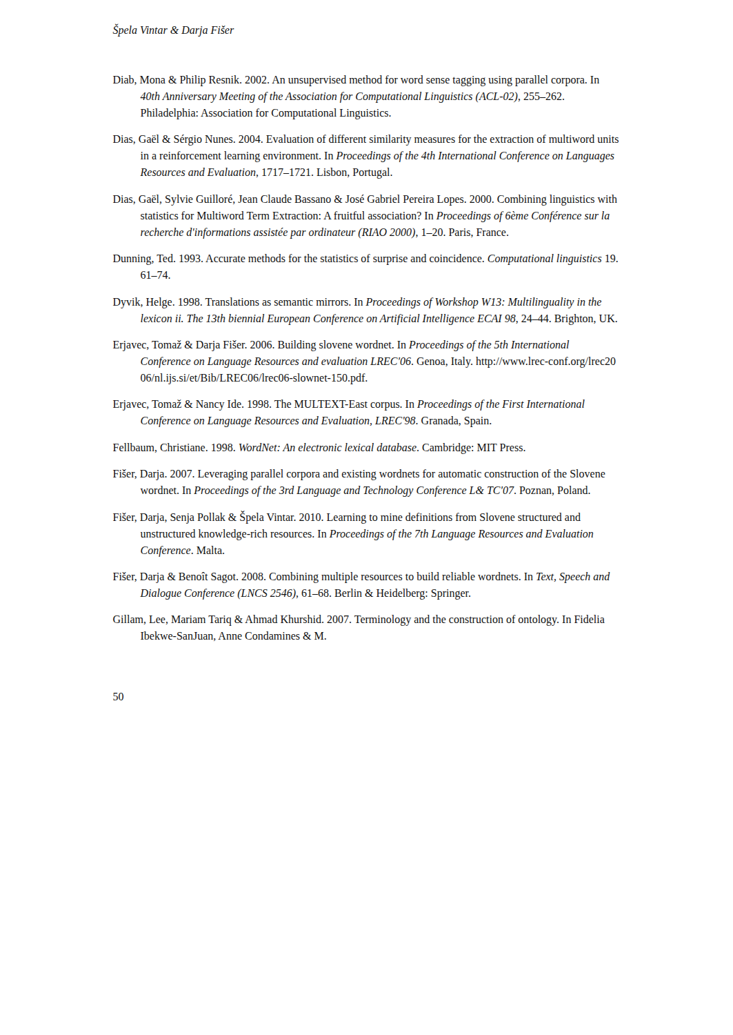Špela Vintar & Darja Fišer
Diab, Mona & Philip Resnik. 2002. An unsupervised method for word sense tagging using parallel corpora. In 40th Anniversary Meeting of the Association for Computational Linguistics (ACL-02), 255–262. Philadelphia: Association for Computational Linguistics.
Dias, Gaël & Sérgio Nunes. 2004. Evaluation of different similarity measures for the extraction of multiword units in a reinforcement learning environment. In Proceedings of the 4th International Conference on Languages Resources and Evaluation, 1717–1721. Lisbon, Portugal.
Dias, Gaël, Sylvie Guilloré, Jean Claude Bassano & José Gabriel Pereira Lopes. 2000. Combining linguistics with statistics for Multiword Term Extraction: A fruitful association? In Proceedings of 6ème Conférence sur la recherche d'informations assistée par ordinateur (RIAO 2000), 1–20. Paris, France.
Dunning, Ted. 1993. Accurate methods for the statistics of surprise and coincidence. Computational linguistics 19. 61–74.
Dyvik, Helge. 1998. Translations as semantic mirrors. In Proceedings of Workshop W13: Multilinguality in the lexicon ii. The 13th biennial European Conference on Artificial Intelligence ECAI 98, 24–44. Brighton, UK.
Erjavec, Tomaž & Darja Fišer. 2006. Building slovene wordnet. In Proceedings of the 5th International Conference on Language Resources and evaluation LREC'06. Genoa, Italy. http://www.lrec-conf.org/lrec2006/nl.ijs.si/et/Bib/LREC06/lrec06-slownet-150.pdf.
Erjavec, Tomaž & Nancy Ide. 1998. The MULTEXT-East corpus. In Proceedings of the First International Conference on Language Resources and Evaluation, LREC'98. Granada, Spain.
Fellbaum, Christiane. 1998. WordNet: An electronic lexical database. Cambridge: MIT Press.
Fišer, Darja. 2007. Leveraging parallel corpora and existing wordnets for automatic construction of the Slovene wordnet. In Proceedings of the 3rd Language and Technology Conference L& TC'07. Poznan, Poland.
Fišer, Darja, Senja Pollak & Špela Vintar. 2010. Learning to mine definitions from Slovene structured and unstructured knowledge-rich resources. In Proceedings of the 7th Language Resources and Evaluation Conference. Malta.
Fišer, Darja & Benoît Sagot. 2008. Combining multiple resources to build reliable wordnets. In Text, Speech and Dialogue Conference (LNCS 2546), 61–68. Berlin & Heidelberg: Springer.
Gillam, Lee, Mariam Tariq & Ahmad Khurshid. 2007. Terminology and the construction of ontology. In Fidelia Ibekwe-SanJuan, Anne Condamines & M.
50